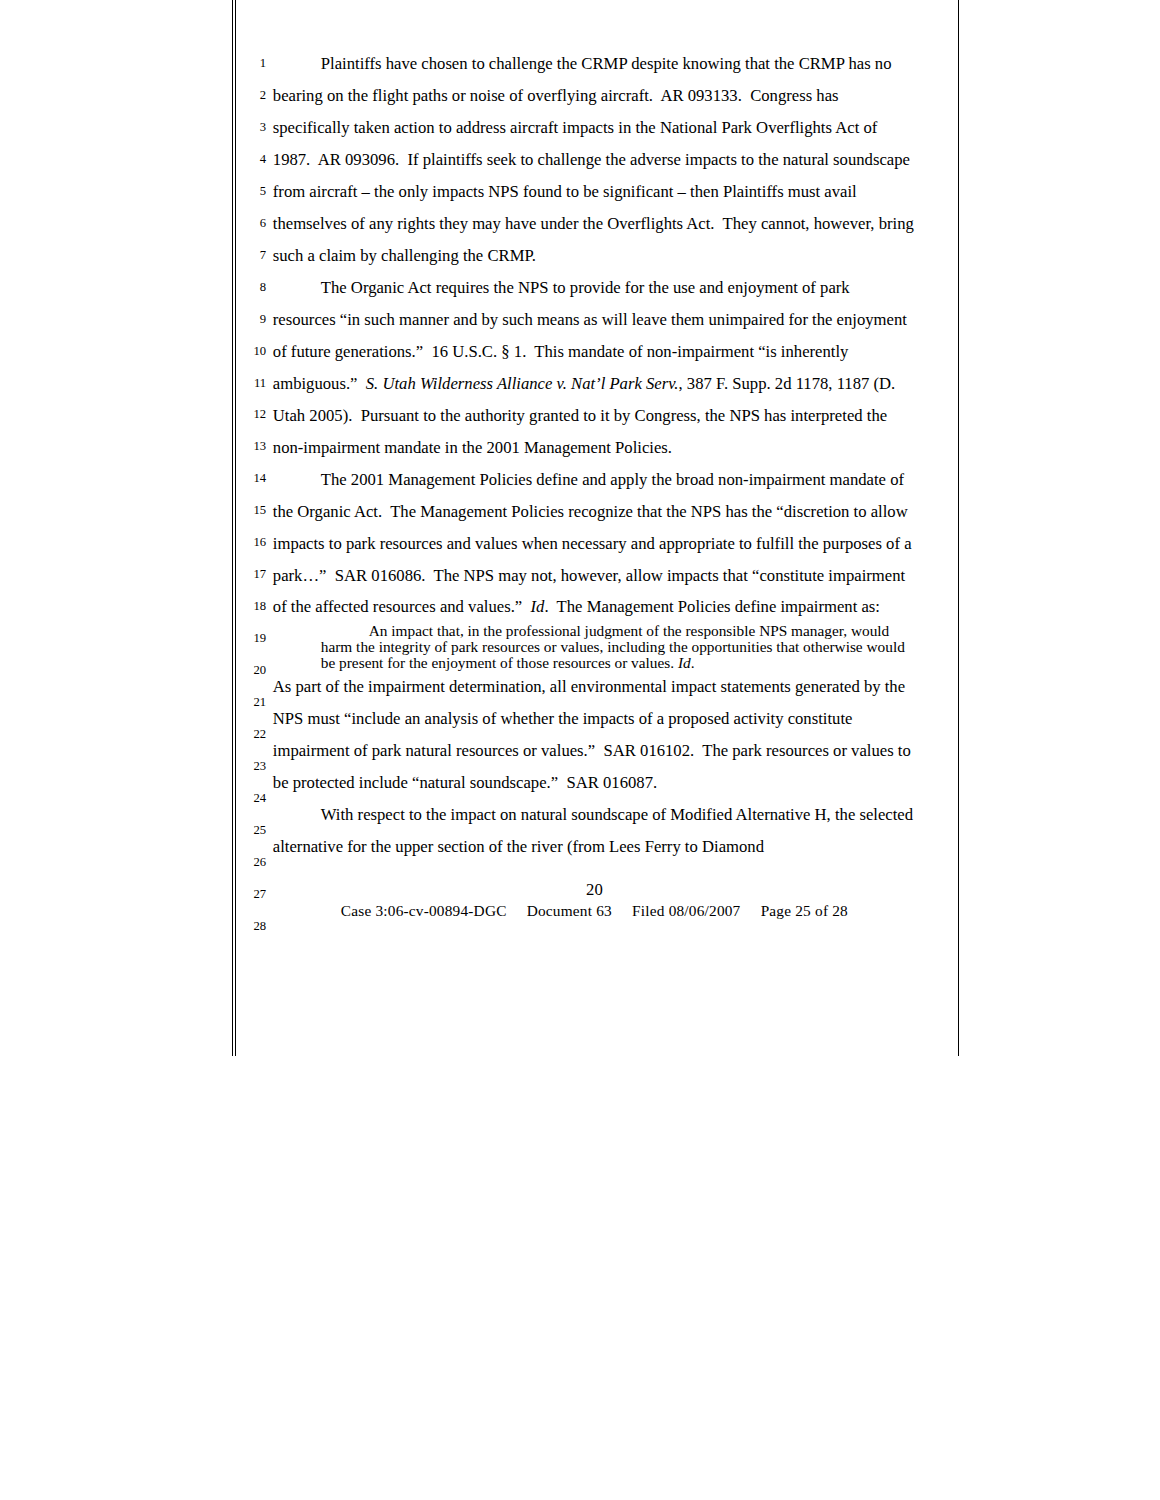1
2
3
4
5
6
7
8
9
10
11
12
13
14
15
16
17
18
19
20
21
22
23
24
25
26
27
28
Plaintiffs have chosen to challenge the CRMP despite knowing that the CRMP has no bearing on the flight paths or noise of overflying aircraft. AR 093133. Congress has specifically taken action to address aircraft impacts in the National Park Overflights Act of 1987. AR 093096. If plaintiffs seek to challenge the adverse impacts to the natural soundscape from aircraft – the only impacts NPS found to be significant – then Plaintiffs must avail themselves of any rights they may have under the Overflights Act. They cannot, however, bring such a claim by challenging the CRMP.
The Organic Act requires the NPS to provide for the use and enjoyment of park resources “in such manner and by such means as will leave them unimpaired for the enjoyment of future generations.” 16 U.S.C. § 1. This mandate of non-impairment “is inherently ambiguous.” S. Utah Wilderness Alliance v. Nat’l Park Serv., 387 F. Supp. 2d 1178, 1187 (D. Utah 2005). Pursuant to the authority granted to it by Congress, the NPS has interpreted the non-impairment mandate in the 2001 Management Policies.
The 2001 Management Policies define and apply the broad non-impairment mandate of the Organic Act. The Management Policies recognize that the NPS has the “discretion to allow impacts to park resources and values when necessary and appropriate to fulfill the purposes of a park…” SAR 016086. The NPS may not, however, allow impacts that “constitute impairment of the affected resources and values.” Id. The Management Policies define impairment as:
An impact that, in the professional judgment of the responsible NPS manager, would harm the integrity of park resources or values, including the opportunities that otherwise would be present for the enjoyment of those resources or values. Id.
As part of the impairment determination, all environmental impact statements generated by the NPS must “include an analysis of whether the impacts of a proposed activity constitute impairment of park natural resources or values.” SAR 016102. The park resources or values to be protected include “natural soundscape.” SAR 016087.
With respect to the impact on natural soundscape of Modified Alternative H, the selected alternative for the upper section of the river (from Lees Ferry to Diamond
20
Case 3:06-cv-00894-DGC Document 63 Filed 08/06/2007 Page 25 of 28